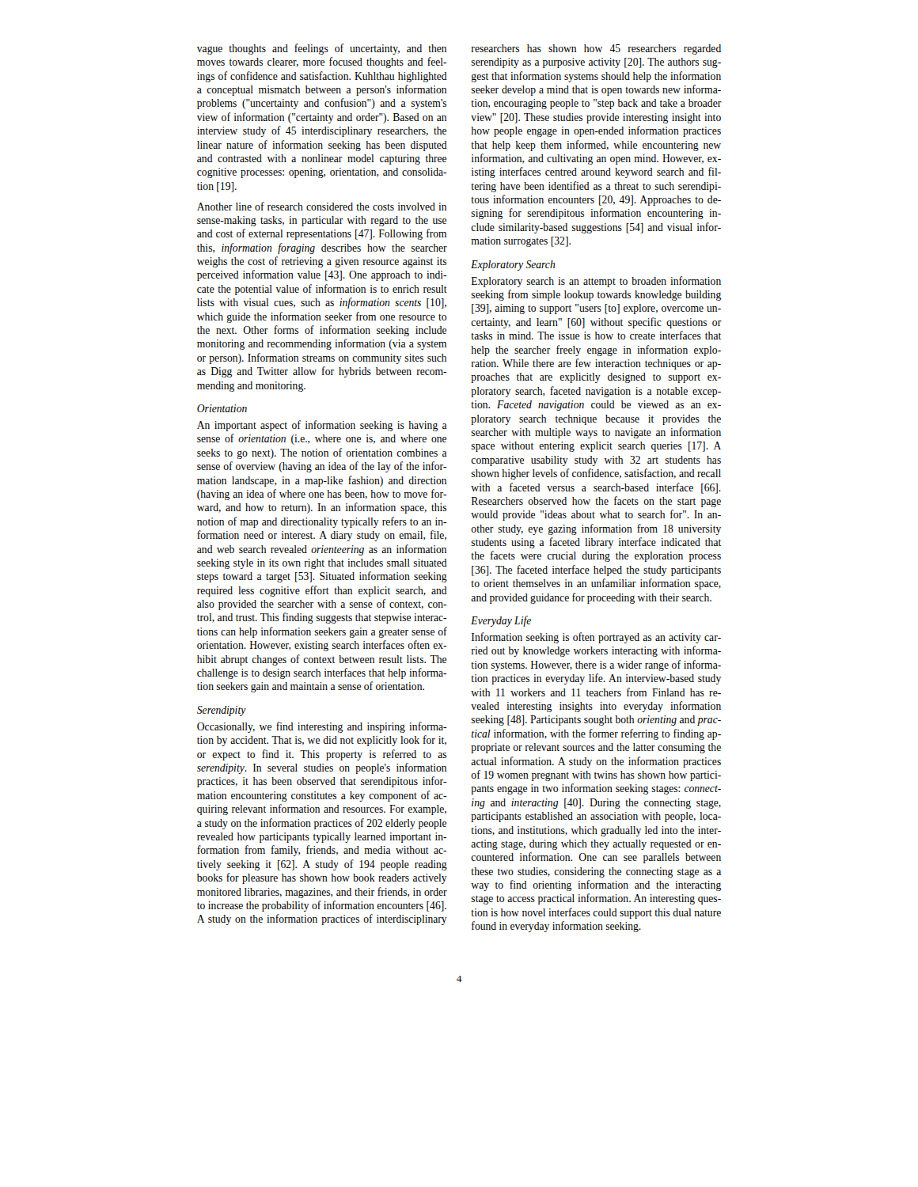vague thoughts and feelings of uncertainty, and then moves towards clearer, more focused thoughts and feelings of confidence and satisfaction. Kuhlthau highlighted a conceptual mismatch between a person's information problems ("uncertainty and confusion") and a system's view of information ("certainty and order"). Based on an interview study of 45 interdisciplinary researchers, the linear nature of information seeking has been disputed and contrasted with a nonlinear model capturing three cognitive processes: opening, orientation, and consolidation [19].
Another line of research considered the costs involved in sense-making tasks, in particular with regard to the use and cost of external representations [47]. Following from this, information foraging describes how the searcher weighs the cost of retrieving a given resource against its perceived information value [43]. One approach to indicate the potential value of information is to enrich result lists with visual cues, such as information scents [10], which guide the information seeker from one resource to the next. Other forms of information seeking include monitoring and recommending information (via a system or person). Information streams on community sites such as Digg and Twitter allow for hybrids between recommending and monitoring.
Orientation
An important aspect of information seeking is having a sense of orientation (i.e., where one is, and where one seeks to go next). The notion of orientation combines a sense of overview (having an idea of the lay of the information landscape, in a map-like fashion) and direction (having an idea of where one has been, how to move forward, and how to return). In an information space, this notion of map and directionality typically refers to an information need or interest. A diary study on email, file, and web search revealed orienteering as an information seeking style in its own right that includes small situated steps toward a target [53]. Situated information seeking required less cognitive effort than explicit search, and also provided the searcher with a sense of context, control, and trust. This finding suggests that stepwise interactions can help information seekers gain a greater sense of orientation. However, existing search interfaces often exhibit abrupt changes of context between result lists. The challenge is to design search interfaces that help information seekers gain and maintain a sense of orientation.
Serendipity
Occasionally, we find interesting and inspiring information by accident. That is, we did not explicitly look for it, or expect to find it. This property is referred to as serendipity. In several studies on people's information practices, it has been observed that serendipitous information encountering constitutes a key component of acquiring relevant information and resources. For example, a study on the information practices of 202 elderly people revealed how participants typically learned important information from family, friends, and media without actively seeking it [62]. A study of 194 people reading books for pleasure has shown how book readers actively monitored libraries, magazines, and their friends, in order to increase the probability of information encounters [46]. A study on the information practices of interdisciplinary researchers has shown how 45 researchers regarded serendipity as a purposive activity [20]. The authors suggest that information systems should help the information seeker develop a mind that is open towards new information, encouraging people to "step back and take a broader view" [20]. These studies provide interesting insight into how people engage in open-ended information practices that help keep them informed, while encountering new information, and cultivating an open mind. However, existing interfaces centred around keyword search and filtering have been identified as a threat to such serendipitous information encounters [20, 49]. Approaches to designing for serendipitous information encountering include similarity-based suggestions [54] and visual information surrogates [32].
Exploratory Search
Exploratory search is an attempt to broaden information seeking from simple lookup towards knowledge building [39], aiming to support "users [to] explore, overcome uncertainty, and learn" [60] without specific questions or tasks in mind. The issue is how to create interfaces that help the searcher freely engage in information exploration. While there are few interaction techniques or approaches that are explicitly designed to support exploratory search, faceted navigation is a notable exception. Faceted navigation could be viewed as an exploratory search technique because it provides the searcher with multiple ways to navigate an information space without entering explicit search queries [17]. A comparative usability study with 32 art students has shown higher levels of confidence, satisfaction, and recall with a faceted versus a search-based interface [66]. Researchers observed how the facets on the start page would provide "ideas about what to search for". In another study, eye gazing information from 18 university students using a faceted library interface indicated that the facets were crucial during the exploration process [36]. The faceted interface helped the study participants to orient themselves in an unfamiliar information space, and provided guidance for proceeding with their search.
Everyday Life
Information seeking is often portrayed as an activity carried out by knowledge workers interacting with information systems. However, there is a wider range of information practices in everyday life. An interview-based study with 11 workers and 11 teachers from Finland has revealed interesting insights into everyday information seeking [48]. Participants sought both orienting and practical information, with the former referring to finding appropriate or relevant sources and the latter consuming the actual information. A study on the information practices of 19 women pregnant with twins has shown how participants engage in two information seeking stages: connecting and interacting [40]. During the connecting stage, participants established an association with people, locations, and institutions, which gradually led into the interacting stage, during which they actually requested or encountered information. One can see parallels between these two studies, considering the connecting stage as a way to find orienting information and the interacting stage to access practical information. An interesting question is how novel interfaces could support this dual nature found in everyday information seeking.
4